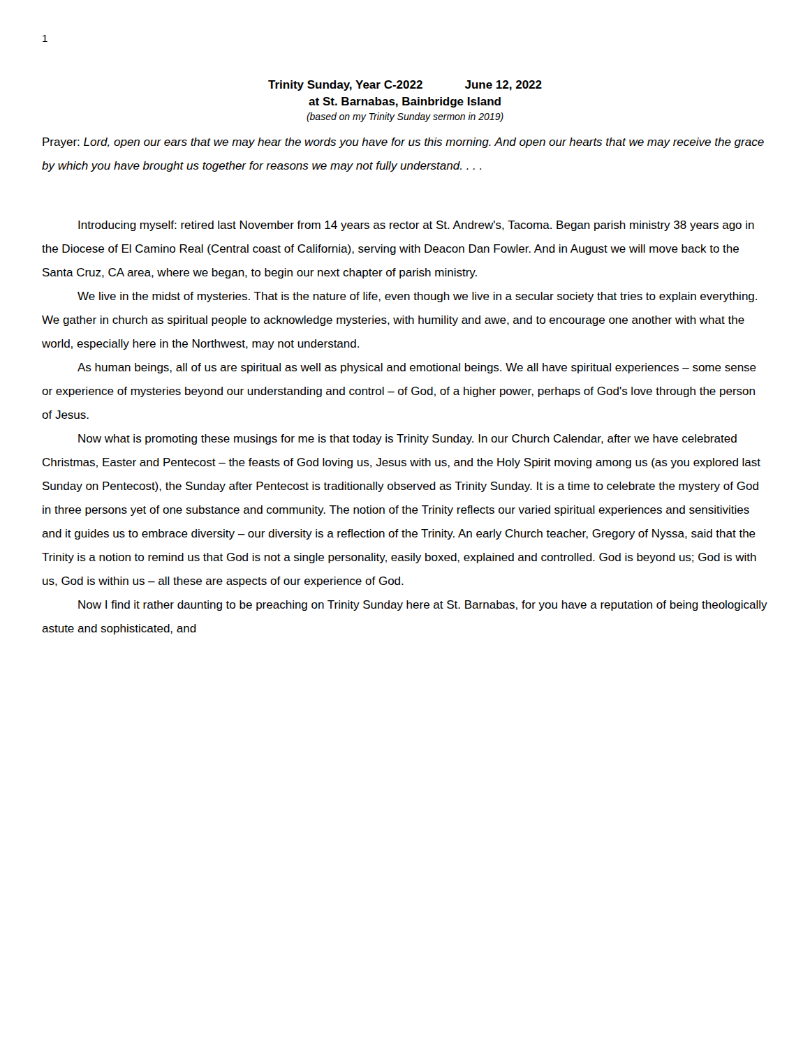1
Trinity Sunday, Year C-2022 June 12, 2022
at St. Barnabas, Bainbridge Island
(based on my Trinity Sunday sermon in 2019)
Prayer: Lord, open our ears that we may hear the words you have for us this morning. And open our hearts that we may receive the grace by which you have brought us together for reasons we may not fully understand. . . .
Introducing myself: retired last November from 14 years as rector at St. Andrew's, Tacoma. Began parish ministry 38 years ago in the Diocese of El Camino Real (Central coast of California), serving with Deacon Dan Fowler. And in August we will move back to the Santa Cruz, CA area, where we began, to begin our next chapter of parish ministry.
We live in the midst of mysteries. That is the nature of life, even though we live in a secular society that tries to explain everything. We gather in church as spiritual people to acknowledge mysteries, with humility and awe, and to encourage one another with what the world, especially here in the Northwest, may not understand.
As human beings, all of us are spiritual as well as physical and emotional beings. We all have spiritual experiences – some sense or experience of mysteries beyond our understanding and control – of God, of a higher power, perhaps of God's love through the person of Jesus.
Now what is promoting these musings for me is that today is Trinity Sunday. In our Church Calendar, after we have celebrated Christmas, Easter and Pentecost – the feasts of God loving us, Jesus with us, and the Holy Spirit moving among us (as you explored last Sunday on Pentecost), the Sunday after Pentecost is traditionally observed as Trinity Sunday. It is a time to celebrate the mystery of God in three persons yet of one substance and community. The notion of the Trinity reflects our varied spiritual experiences and sensitivities and it guides us to embrace diversity – our diversity is a reflection of the Trinity. An early Church teacher, Gregory of Nyssa, said that the Trinity is a notion to remind us that God is not a single personality, easily boxed, explained and controlled. God is beyond us; God is with us, God is within us – all these are aspects of our experience of God.
Now I find it rather daunting to be preaching on Trinity Sunday here at St. Barnabas, for you have a reputation of being theologically astute and sophisticated, and